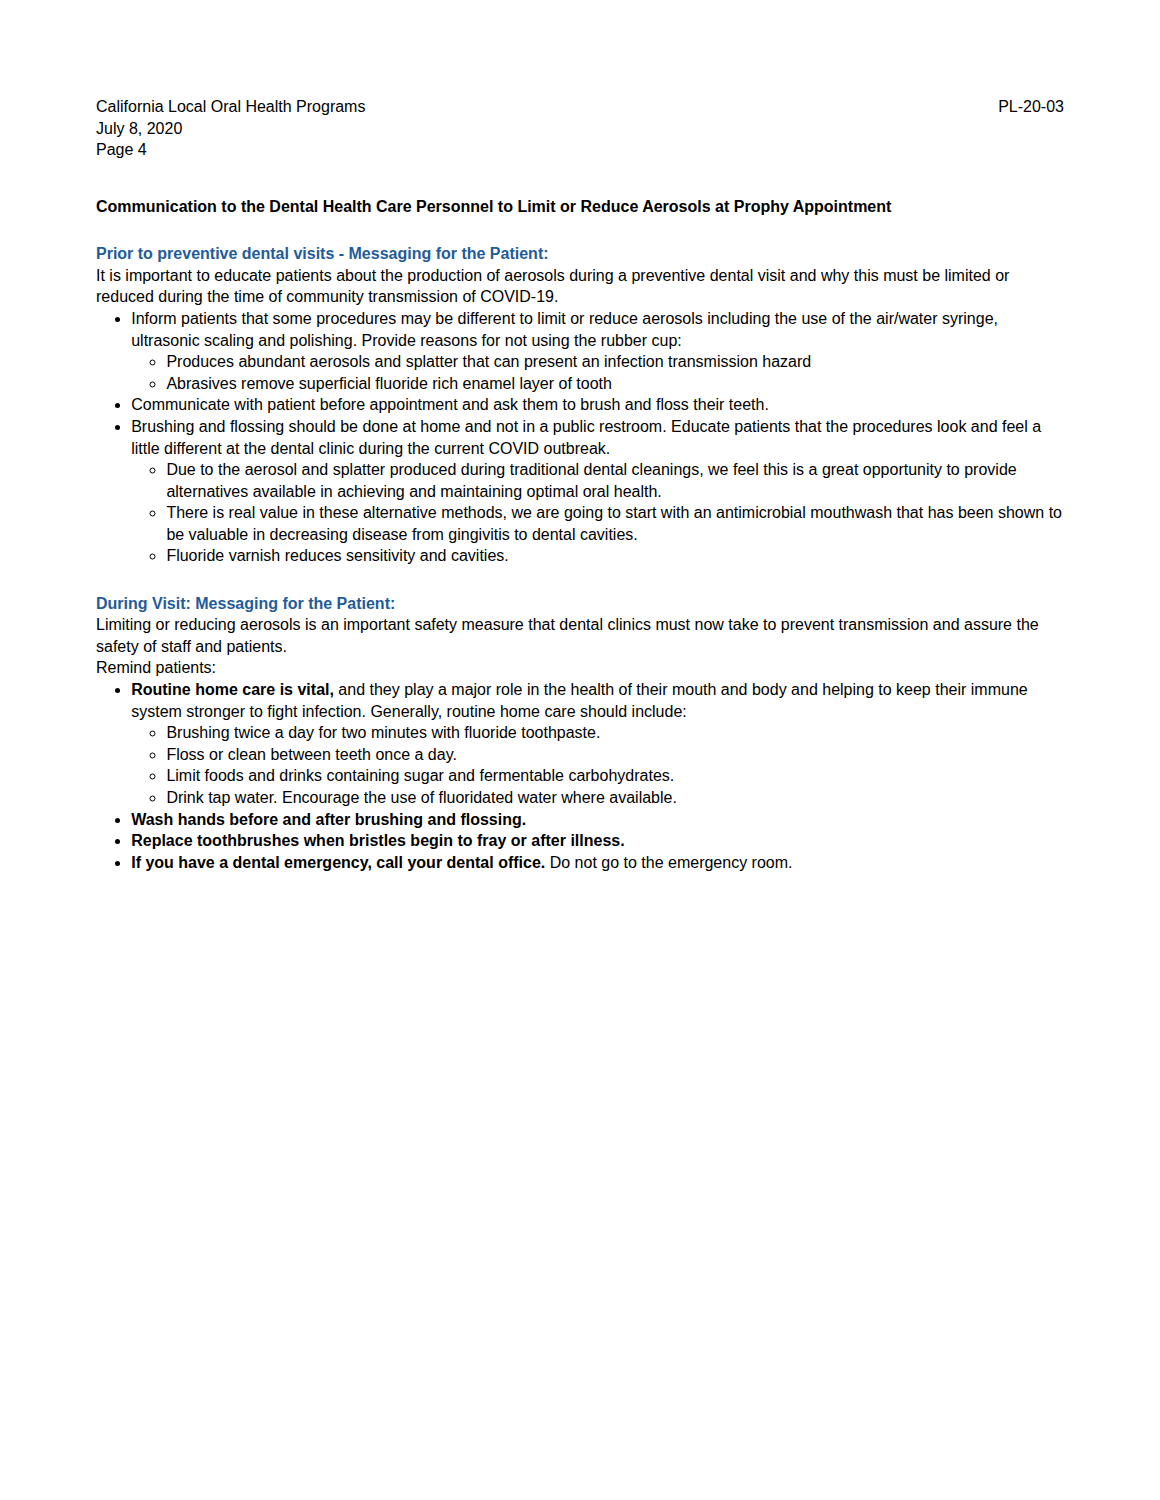California Local Oral Health Programs PL-20-03
July 8, 2020
Page 4
Communication to the Dental Health Care Personnel to Limit or Reduce Aerosols at Prophy Appointment
Prior to preventive dental visits - Messaging for the Patient:
It is important to educate patients about the production of aerosols during a preventive dental visit and why this must be limited or reduced during the time of community transmission of COVID-19.
Inform patients that some procedures may be different to limit or reduce aerosols including the use of the air/water syringe, ultrasonic scaling and polishing. Provide reasons for not using the rubber cup:
Produces abundant aerosols and splatter that can present an infection transmission hazard
Abrasives remove superficial fluoride rich enamel layer of tooth
Communicate with patient before appointment and ask them to brush and floss their teeth.
Brushing and flossing should be done at home and not in a public restroom. Educate patients that the procedures look and feel a little different at the dental clinic during the current COVID outbreak.
Due to the aerosol and splatter produced during traditional dental cleanings, we feel this is a great opportunity to provide alternatives available in achieving and maintaining optimal oral health.
There is real value in these alternative methods, we are going to start with an antimicrobial mouthwash that has been shown to be valuable in decreasing disease from gingivitis to dental cavities.
Fluoride varnish reduces sensitivity and cavities.
During Visit: Messaging for the Patient:
Limiting or reducing aerosols is an important safety measure that dental clinics must now take to prevent transmission and assure the safety of staff and patients.
Remind patients:
Routine home care is vital, and they play a major role in the health of their mouth and body and helping to keep their immune system stronger to fight infection. Generally, routine home care should include:
Brushing twice a day for two minutes with fluoride toothpaste.
Floss or clean between teeth once a day.
Limit foods and drinks containing sugar and fermentable carbohydrates.
Drink tap water. Encourage the use of fluoridated water where available.
Wash hands before and after brushing and flossing.
Replace toothbrushes when bristles begin to fray or after illness.
If you have a dental emergency, call your dental office. Do not go to the emergency room.